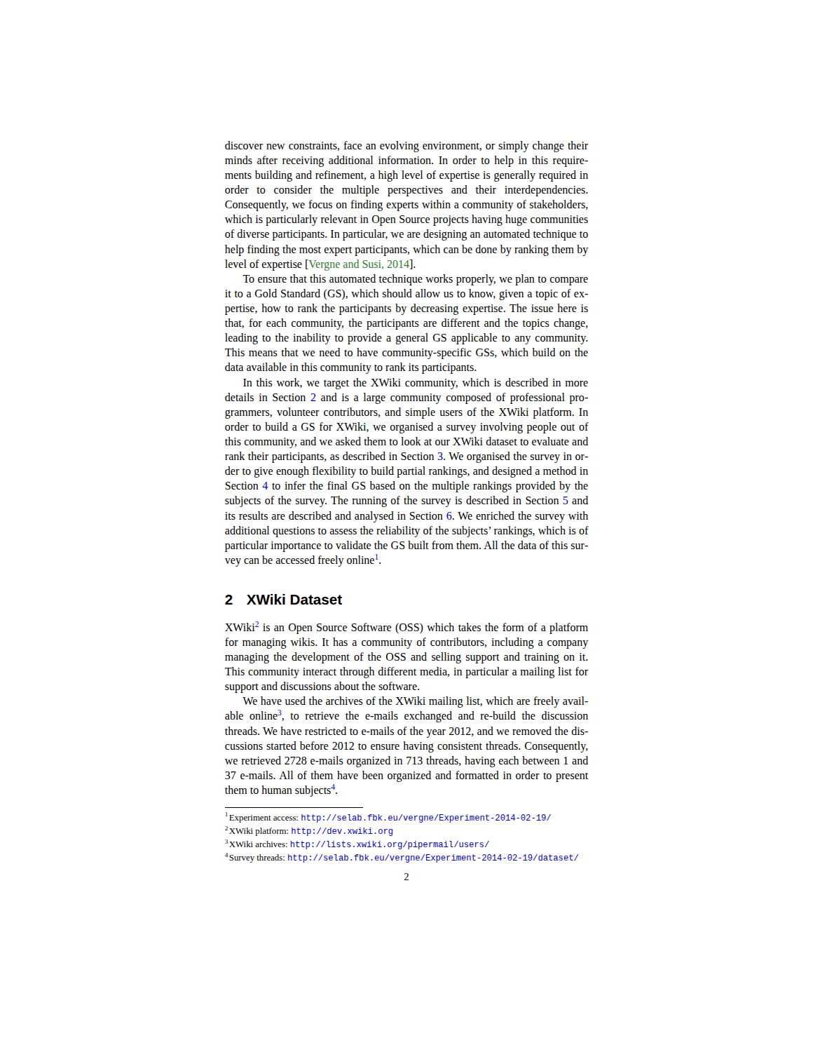discover new constraints, face an evolving environment, or simply change their minds after receiving additional information. In order to help in this requirements building and refinement, a high level of expertise is generally required in order to consider the multiple perspectives and their interdependencies. Consequently, we focus on finding experts within a community of stakeholders, which is particularly relevant in Open Source projects having huge communities of diverse participants. In particular, we are designing an automated technique to help finding the most expert participants, which can be done by ranking them by level of expertise [Vergne and Susi, 2014].
To ensure that this automated technique works properly, we plan to compare it to a Gold Standard (GS), which should allow us to know, given a topic of expertise, how to rank the participants by decreasing expertise. The issue here is that, for each community, the participants are different and the topics change, leading to the inability to provide a general GS applicable to any community. This means that we need to have community-specific GSs, which build on the data available in this community to rank its participants.
In this work, we target the XWiki community, which is described in more details in Section 2 and is a large community composed of professional programmers, volunteer contributors, and simple users of the XWiki platform. In order to build a GS for XWiki, we organised a survey involving people out of this community, and we asked them to look at our XWiki dataset to evaluate and rank their participants, as described in Section 3. We organised the survey in order to give enough flexibility to build partial rankings, and designed a method in Section 4 to infer the final GS based on the multiple rankings provided by the subjects of the survey. The running of the survey is described in Section 5 and its results are described and analysed in Section 6. We enriched the survey with additional questions to assess the reliability of the subjects’ rankings, which is of particular importance to validate the GS built from them. All the data of this survey can be accessed freely online1.
2 XWiki Dataset
XWiki2 is an Open Source Software (OSS) which takes the form of a platform for managing wikis. It has a community of contributors, including a company managing the development of the OSS and selling support and training on it. This community interact through different media, in particular a mailing list for support and discussions about the software.
We have used the archives of the XWiki mailing list, which are freely available online3, to retrieve the e-mails exchanged and re-build the discussion threads. We have restricted to e-mails of the year 2012, and we removed the discussions started before 2012 to ensure having consistent threads. Consequently, we retrieved 2728 e-mails organized in 713 threads, having each between 1 and 37 e-mails. All of them have been organized and formatted in order to present them to human subjects4.
1Experiment access: http://selab.fbk.eu/vergne/Experiment-2014-02-19/
2XWiki platform: http://dev.xwiki.org
3XWiki archives: http://lists.xwiki.org/pipermail/users/
4Survey threads: http://selab.fbk.eu/vergne/Experiment-2014-02-19/dataset/
2